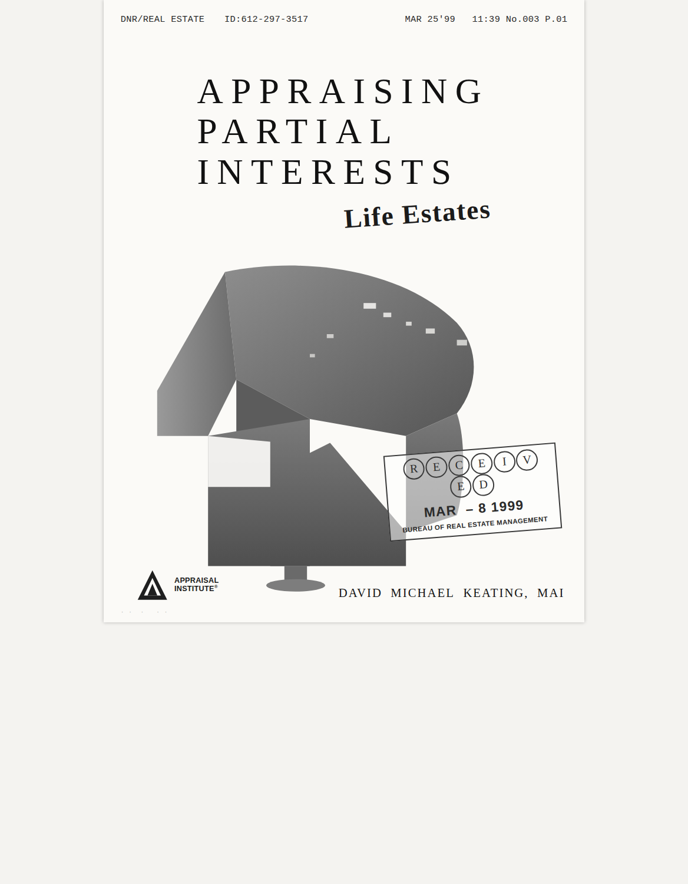DNR/REAL ESTATE ID:612-297-3517 MAR 25'99 11:39 No.003 P.01
Appraising
Partial
Interests
Life Estates
RECEIVED
MAR – 8 1999
Bureau of Real Estate Management
APPRAISAL
INSTITUTE®
DAVID MICHAEL KEATING, MAI
· · · · ·